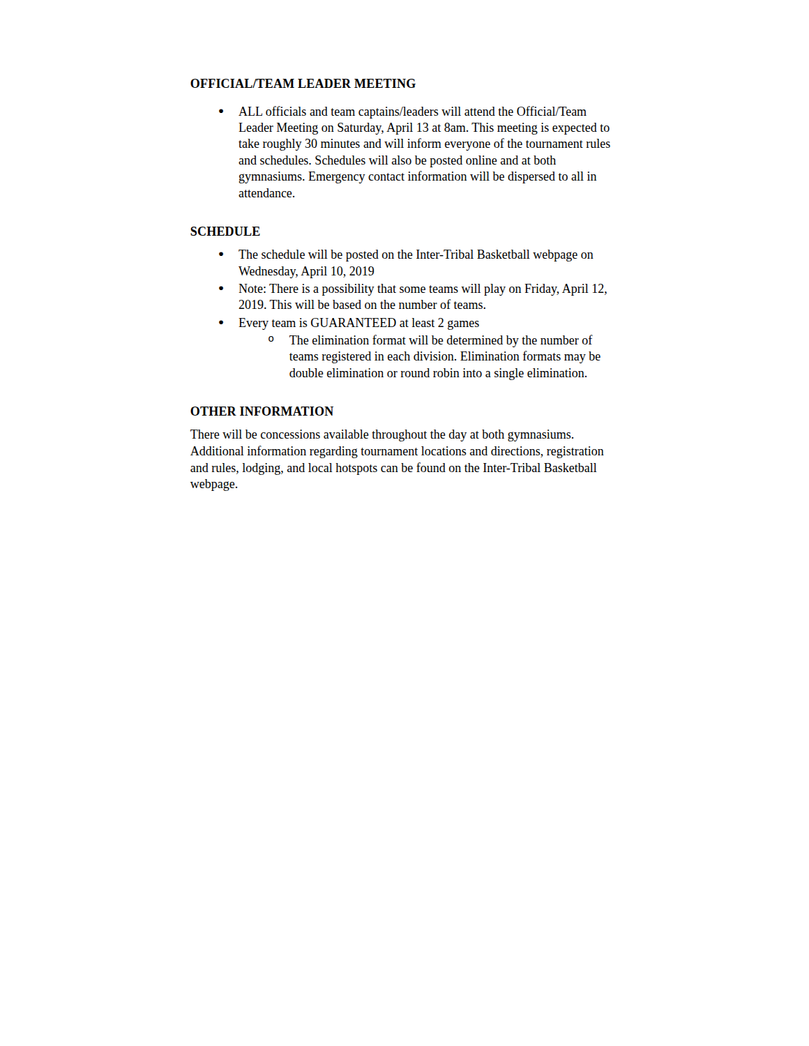OFFICIAL/TEAM LEADER MEETING
ALL officials and team captains/leaders will attend the Official/Team Leader Meeting on Saturday, April 13 at 8am. This meeting is expected to take roughly 30 minutes and will inform everyone of the tournament rules and schedules. Schedules will also be posted online and at both gymnasiums. Emergency contact information will be dispersed to all in attendance.
SCHEDULE
The schedule will be posted on the Inter-Tribal Basketball webpage on Wednesday, April 10, 2019
Note: There is a possibility that some teams will play on Friday, April 12, 2019. This will be based on the number of teams.
Every team is GUARANTEED at least 2 games
The elimination format will be determined by the number of teams registered in each division. Elimination formats may be double elimination or round robin into a single elimination.
OTHER INFORMATION
There will be concessions available throughout the day at both gymnasiums. Additional information regarding tournament locations and directions, registration and rules, lodging, and local hotspots can be found on the Inter-Tribal Basketball webpage.